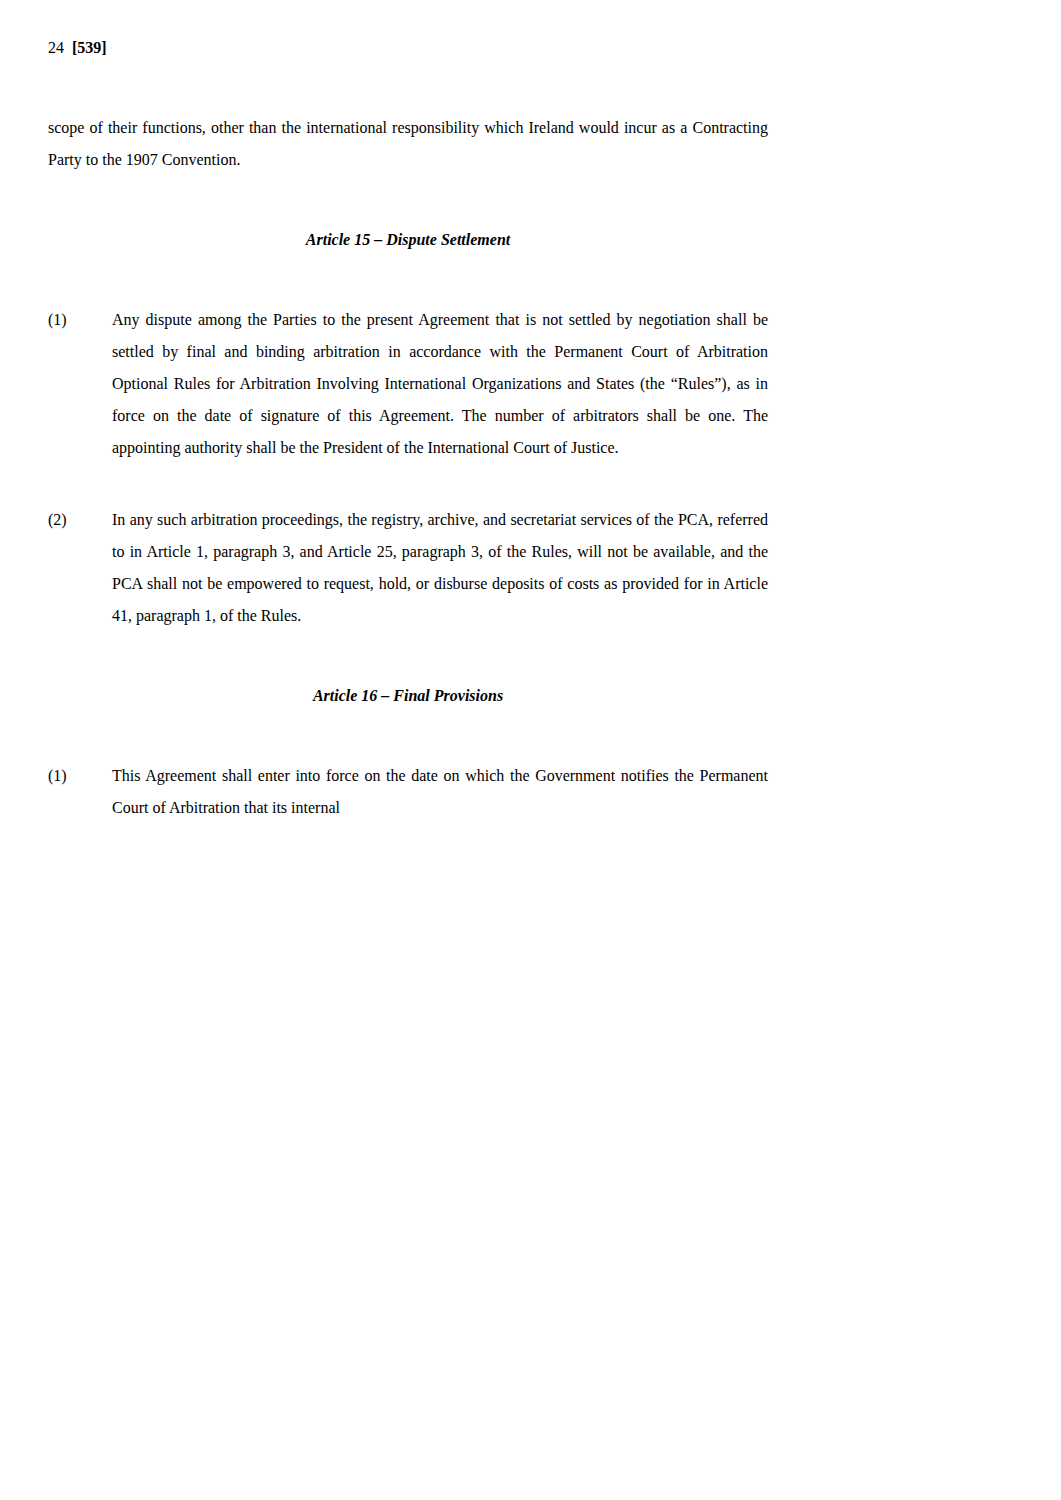24[539]
scope of their functions, other than the international responsibility which Ireland would incur as a Contracting Party to the 1907 Convention.
Article 15 – Dispute Settlement
(1) Any dispute among the Parties to the present Agreement that is not settled by negotiation shall be settled by final and binding arbitration in accordance with the Permanent Court of Arbitration Optional Rules for Arbitration Involving International Organizations and States (the “Rules”), as in force on the date of signature of this Agreement. The number of arbitrators shall be one. The appointing authority shall be the President of the International Court of Justice.
(2) In any such arbitration proceedings, the registry, archive, and secretariat services of the PCA, referred to in Article 1, paragraph 3, and Article 25, paragraph 3, of the Rules, will not be available, and the PCA shall not be empowered to request, hold, or disburse deposits of costs as provided for in Article 41, paragraph 1, of the Rules.
Article 16 – Final Provisions
(1) This Agreement shall enter into force on the date on which the Government notifies the Permanent Court of Arbitration that its internal